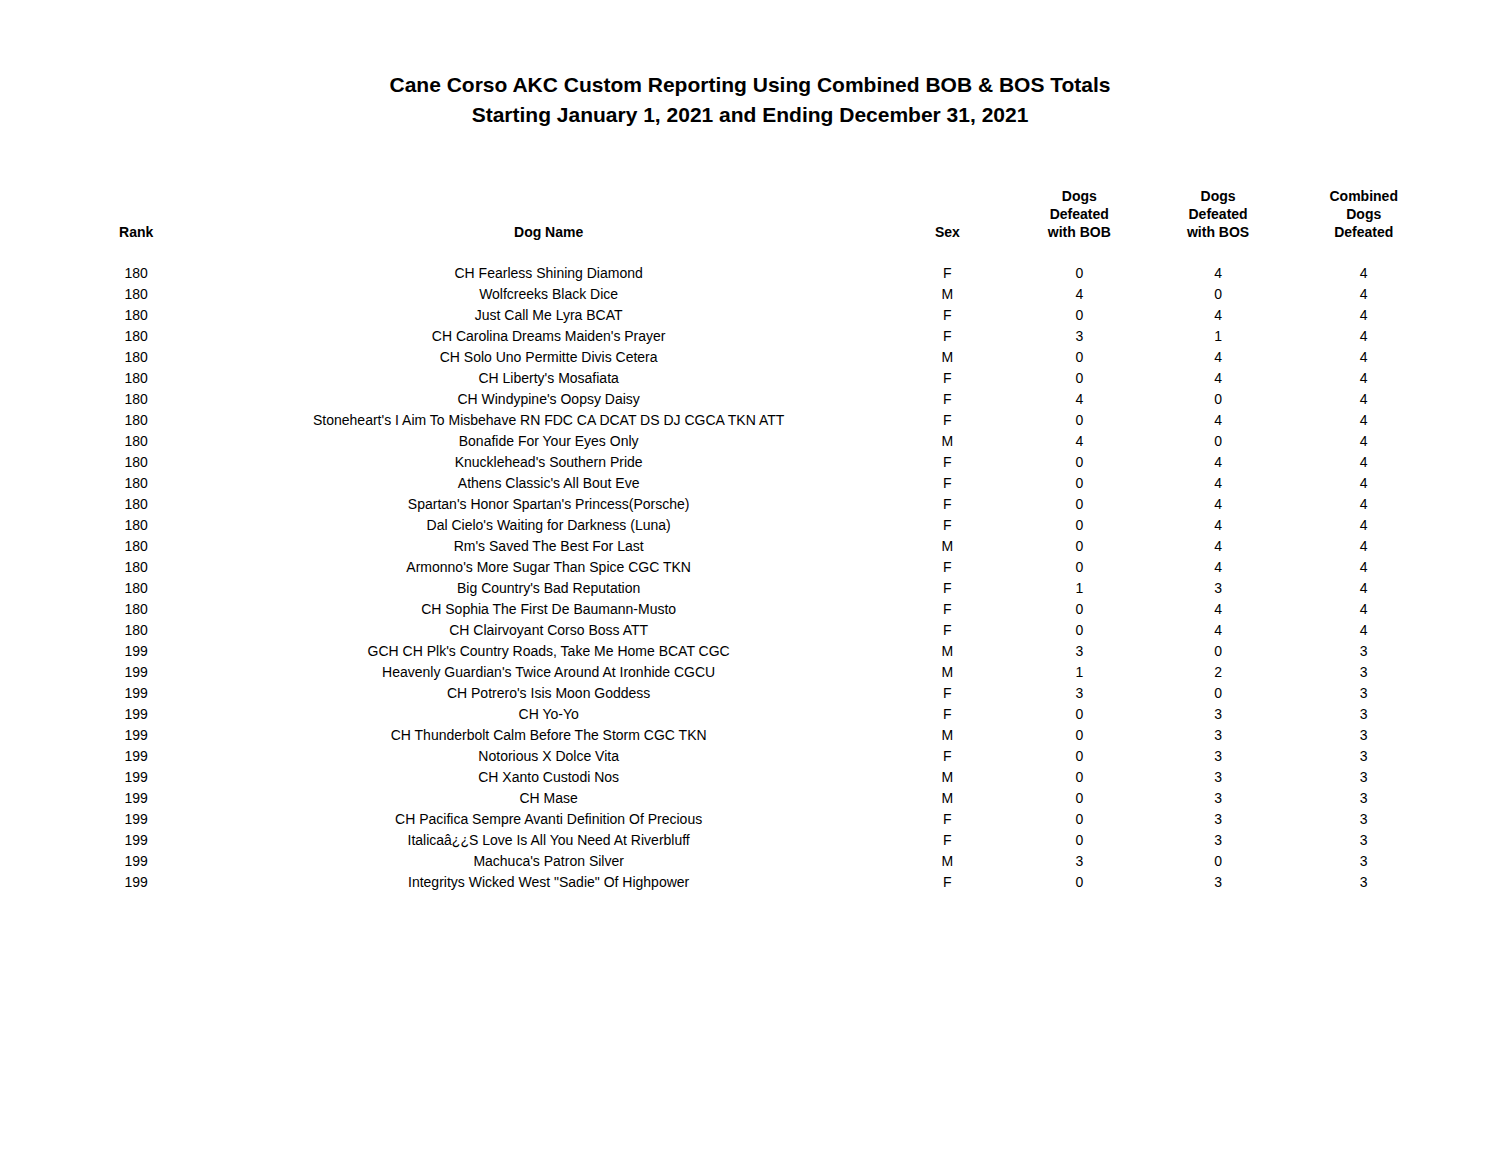Cane Corso AKC Custom Reporting Using Combined BOB & BOS Totals
Starting January 1, 2021 and Ending December 31, 2021
| Rank | Dog Name | Sex | Dogs Defeated with BOB | Dogs Defeated with BOS | Combined Dogs Defeated |
| --- | --- | --- | --- | --- | --- |
| 180 | CH Fearless Shining Diamond | F | 0 | 4 | 4 |
| 180 | Wolfcreeks Black Dice | M | 4 | 0 | 4 |
| 180 | Just Call Me Lyra BCAT | F | 0 | 4 | 4 |
| 180 | CH Carolina Dreams Maiden's Prayer | F | 3 | 1 | 4 |
| 180 | CH Solo Uno Permitte Divis Cetera | M | 0 | 4 | 4 |
| 180 | CH Liberty's Mosafiata | F | 0 | 4 | 4 |
| 180 | CH Windypine's Oopsy Daisy | F | 4 | 0 | 4 |
| 180 | Stoneheart's I Aim To Misbehave RN FDC CA DCAT DS DJ CGCA TKN ATT | F | 0 | 4 | 4 |
| 180 | Bonafide For Your Eyes Only | M | 4 | 0 | 4 |
| 180 | Knucklehead's Southern Pride | F | 0 | 4 | 4 |
| 180 | Athens Classic's All Bout Eve | F | 0 | 4 | 4 |
| 180 | Spartan's Honor Spartan's Princess(Porsche) | F | 0 | 4 | 4 |
| 180 | Dal Cielo's Waiting for Darkness (Luna) | F | 0 | 4 | 4 |
| 180 | Rm's Saved The Best For Last | M | 0 | 4 | 4 |
| 180 | Armonno's More Sugar Than Spice CGC TKN | F | 0 | 4 | 4 |
| 180 | Big Country's Bad Reputation | F | 1 | 3 | 4 |
| 180 | CH Sophia The First De Baumann-Musto | F | 0 | 4 | 4 |
| 180 | CH Clairvoyant Corso Boss ATT | F | 0 | 4 | 4 |
| 199 | GCH CH Plk's Country Roads, Take Me Home BCAT CGC | M | 3 | 0 | 3 |
| 199 | Heavenly Guardian's Twice Around At Ironhide CGCU | M | 1 | 2 | 3 |
| 199 | CH Potrero's Isis Moon Goddess | F | 3 | 0 | 3 |
| 199 | CH Yo-Yo | F | 0 | 3 | 3 |
| 199 | CH Thunderbolt Calm Before The Storm CGC TKN | M | 0 | 3 | 3 |
| 199 | Notorious X Dolce Vita | F | 0 | 3 | 3 |
| 199 | CH Xanto Custodi Nos | M | 0 | 3 | 3 |
| 199 | CH Mase | M | 0 | 3 | 3 |
| 199 | CH Pacifica Sempre Avanti Definition Of Precious | F | 0 | 3 | 3 |
| 199 | Italicaâ¿¿S Love Is All You Need At Riverbluff | F | 0 | 3 | 3 |
| 199 | Machuca's Patron Silver | M | 3 | 0 | 3 |
| 199 | Integritys Wicked West "Sadie" Of Highpower | F | 0 | 3 | 3 |